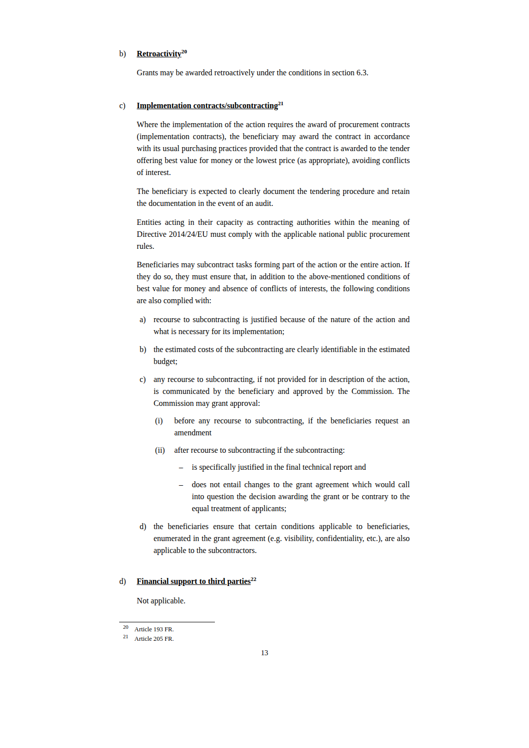b) Retroactivity20
Grants may be awarded retroactively under the conditions in section 6.3.
c) Implementation contracts/subcontracting21
Where the implementation of the action requires the award of procurement contracts (implementation contracts), the beneficiary may award the contract in accordance with its usual purchasing practices provided that the contract is awarded to the tender offering best value for money or the lowest price (as appropriate), avoiding conflicts of interest.
The beneficiary is expected to clearly document the tendering procedure and retain the documentation in the event of an audit.
Entities acting in their capacity as contracting authorities within the meaning of Directive 2014/24/EU must comply with the applicable national public procurement rules.
Beneficiaries may subcontract tasks forming part of the action or the entire action. If they do so, they must ensure that, in addition to the above-mentioned conditions of best value for money and absence of conflicts of interests, the following conditions are also complied with:
recourse to subcontracting is justified because of the nature of the action and what is necessary for its implementation;
the estimated costs of the subcontracting are clearly identifiable in the estimated budget;
any recourse to subcontracting, if not provided for in description of the action, is communicated by the beneficiary and approved by the Commission. The Commission may grant approval:
before any recourse to subcontracting, if the beneficiaries request an amendment
after recourse to subcontracting if the subcontracting:
is specifically justified in the final technical report and
does not entail changes to the grant agreement which would call into question the decision awarding the grant or be contrary to the equal treatment of applicants;
the beneficiaries ensure that certain conditions applicable to beneficiaries, enumerated in the grant agreement (e.g. visibility, confidentiality, etc.), are also applicable to the subcontractors.
d) Financial support to third parties22
Not applicable.
20 Article 193 FR.
21 Article 205 FR.
13